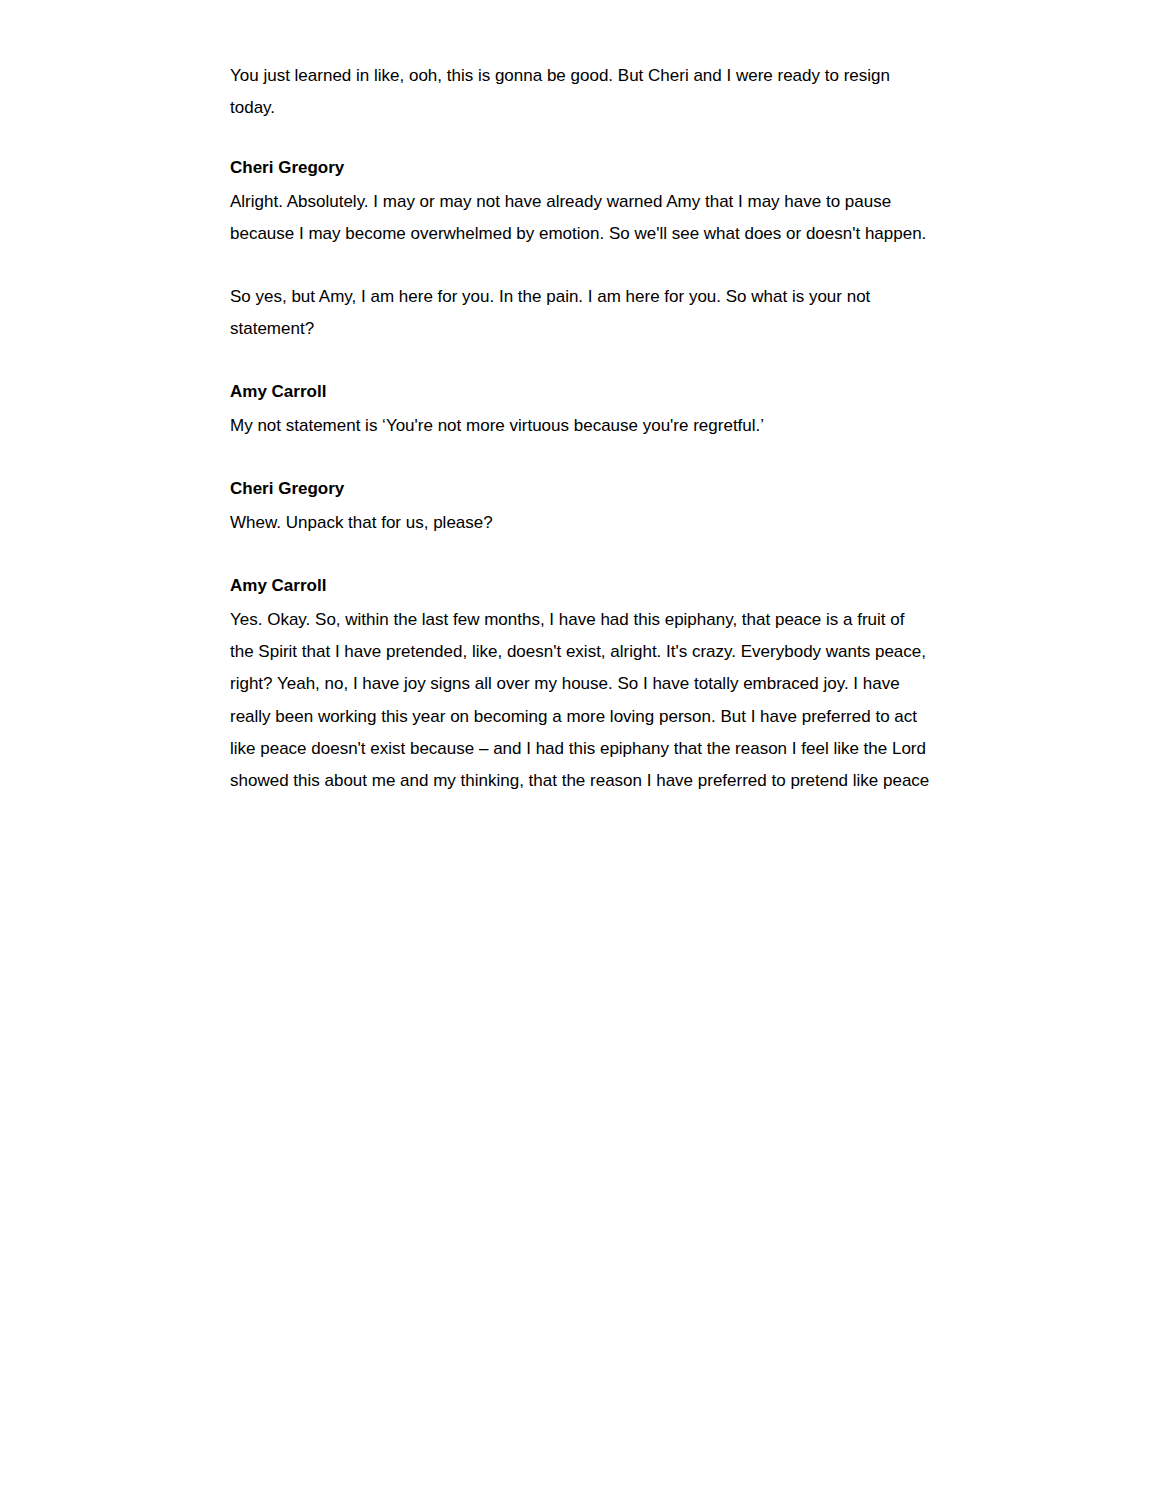You just learned in like, ooh, this is gonna be good. But Cheri and I were ready to resign today.
Cheri Gregory
Alright. Absolutely. I may or may not have already warned Amy that I may have to pause because I may become overwhelmed by emotion. So we'll see what does or doesn't happen.
So yes, but Amy, I am here for you. In the pain. I am here for you. So what is your not statement?
Amy Carroll
My not statement is ‘You're not more virtuous because you're regretful.’
Cheri Gregory
Whew. Unpack that for us, please?
Amy Carroll
Yes. Okay. So, within the last few months, I have had this epiphany, that peace is a fruit of the Spirit that I have pretended, like, doesn't exist, alright. It's crazy. Everybody wants peace, right? Yeah, no, I have joy signs all over my house. So I have totally embraced joy. I have really been working this year on becoming a more loving person. But I have preferred to act like peace doesn't exist because – and I had this epiphany that the reason I feel like the Lord showed this about me and my thinking, that the reason I have preferred to pretend like peace